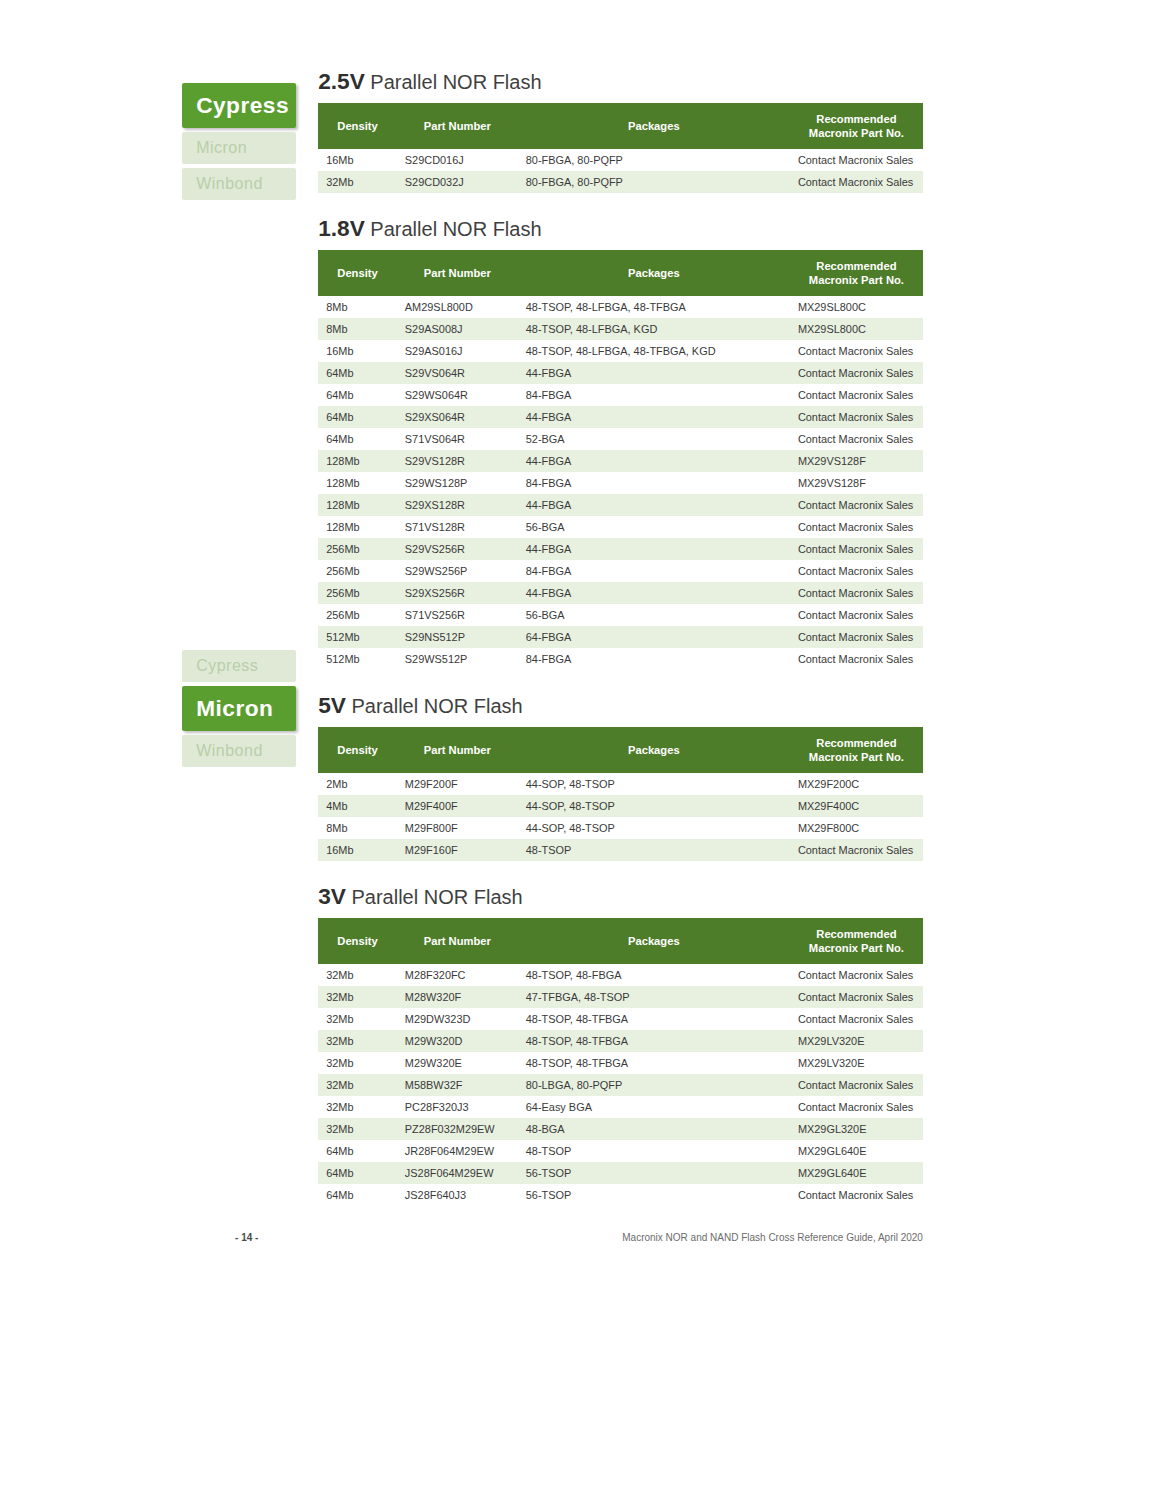Cypress Micron Winbond
Cypress Micron Winbond
2.5V Parallel NOR Flash
| Density | Part Number | Packages | Recommended Macronix Part No. |
| --- | --- | --- | --- |
| 16Mb | S29CD016J | 80-FBGA, 80-PQFP | Contact Macronix Sales |
| 32Mb | S29CD032J | 80-FBGA, 80-PQFP | Contact Macronix Sales |
1.8V Parallel NOR Flash
| Density | Part Number | Packages | Recommended Macronix Part No. |
| --- | --- | --- | --- |
| 8Mb | AM29SL800D | 48-TSOP, 48-LFBGA, 48-TFBGA | MX29SL800C |
| 8Mb | S29AS008J | 48-TSOP, 48-LFBGA, KGD | MX29SL800C |
| 16Mb | S29AS016J | 48-TSOP, 48-LFBGA, 48-TFBGA, KGD | Contact Macronix Sales |
| 64Mb | S29VS064R | 44-FBGA | Contact Macronix Sales |
| 64Mb | S29WS064R | 84-FBGA | Contact Macronix Sales |
| 64Mb | S29XS064R | 44-FBGA | Contact Macronix Sales |
| 64Mb | S71VS064R | 52-BGA | Contact Macronix Sales |
| 128Mb | S29VS128R | 44-FBGA | MX29VS128F |
| 128Mb | S29WS128P | 84-FBGA | MX29VS128F |
| 128Mb | S29XS128R | 44-FBGA | Contact Macronix Sales |
| 128Mb | S71VS128R | 56-BGA | Contact Macronix Sales |
| 256Mb | S29VS256R | 44-FBGA | Contact Macronix Sales |
| 256Mb | S29WS256P | 84-FBGA | Contact Macronix Sales |
| 256Mb | S29XS256R | 44-FBGA | Contact Macronix Sales |
| 256Mb | S71VS256R | 56-BGA | Contact Macronix Sales |
| 512Mb | S29NS512P | 64-FBGA | Contact Macronix Sales |
| 512Mb | S29WS512P | 84-FBGA | Contact Macronix Sales |
5V Parallel NOR Flash
| Density | Part Number | Packages | Recommended Macronix Part No. |
| --- | --- | --- | --- |
| 2Mb | M29F200F | 44-SOP, 48-TSOP | MX29F200C |
| 4Mb | M29F400F | 44-SOP, 48-TSOP | MX29F400C |
| 8Mb | M29F800F | 44-SOP, 48-TSOP | MX29F800C |
| 16Mb | M29F160F | 48-TSOP | Contact Macronix Sales |
3V Parallel NOR Flash
| Density | Part Number | Packages | Recommended Macronix Part No. |
| --- | --- | --- | --- |
| 32Mb | M28F320FC | 48-TSOP, 48-FBGA | Contact Macronix Sales |
| 32Mb | M28W320F | 47-TFBGA, 48-TSOP | Contact Macronix Sales |
| 32Mb | M29DW323D | 48-TSOP, 48-TFBGA | Contact Macronix Sales |
| 32Mb | M29W320D | 48-TSOP, 48-TFBGA | MX29LV320E |
| 32Mb | M29W320E | 48-TSOP, 48-TFBGA | MX29LV320E |
| 32Mb | M58BW32F | 80-LBGA, 80-PQFP | Contact Macronix Sales |
| 32Mb | PC28F320J3 | 64-Easy BGA | Contact Macronix Sales |
| 32Mb | PZ28F032M29EW | 48-BGA | MX29GL320E |
| 64Mb | JR28F064M29EW | 48-TSOP | MX29GL640E |
| 64Mb | JS28F064M29EW | 56-TSOP | MX29GL640E |
| 64Mb | JS28F640J3 | 56-TSOP | Contact Macronix Sales |
- 14 - Macronix NOR and NAND Flash Cross Reference Guide, April 2020